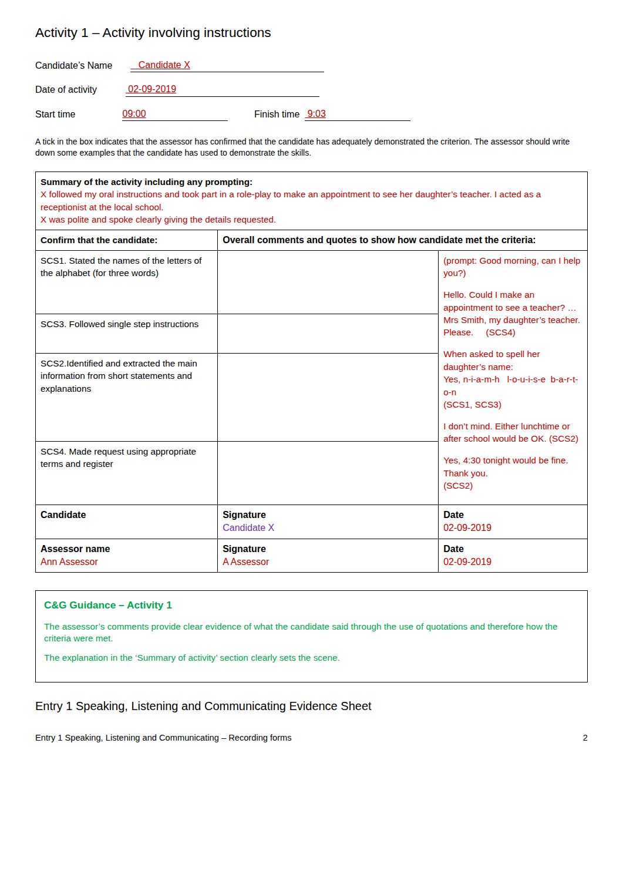Activity 1 – Activity involving instructions
Candidate’s Name Candidate X
Date of activity 02-09-2019
Start time 09:00 Finish time 9:03
A tick in the box indicates that the assessor has confirmed that the candidate has adequately demonstrated the criterion. The assessor should write down some examples that the candidate has used to demonstrate the skills.
| Summary of the activity including any prompting: X followed my oral instructions and took part in a role-play to make an appointment to see her daughter’s teacher. I acted as a receptionist at the local school. X was polite and spoke clearly giving the details requested. |
| Confirm that the candidate: | Overall comments and quotes to show how candidate met the criteria: |
| SCS1. Stated the names of the letters of the alphabet (for three words) | | (prompt: Good morning, can I help you?) Hello. Could I make an appointment to see a teacher? … Mrs Smith, my daughter’s teacher. Please. (SCS4) When asked to spell her daughter’s name: Yes, n-i-a-m-h l-o-u-i-s-e b-a-r-t-o-n (SCS1, SCS3) I don’t mind. Either lunchtime or after school would be OK. (SCS2) Yes, 4:30 tonight would be fine. Thank you. (SCS2) |
| SCS3. Followed single step instructions | |
| SCS2.Identified and extracted the main information from short statements and explanations | |
| SCS4. Made request using appropriate terms and register | |
| Candidate | Signature Candidate X | Date 02-09-2019 |
| Assessor name Ann Assessor | Signature A Assessor | Date 02-09-2019 |
C&G Guidance – Activity 1
The assessor’s comments provide clear evidence of what the candidate said through the use of quotations and therefore how the criteria were met.
The explanation in the ‘Summary of activity’ section clearly sets the scene.
Entry 1 Speaking, Listening and Communicating Evidence Sheet
Entry 1 Speaking, Listening and Communicating – Recording forms 2